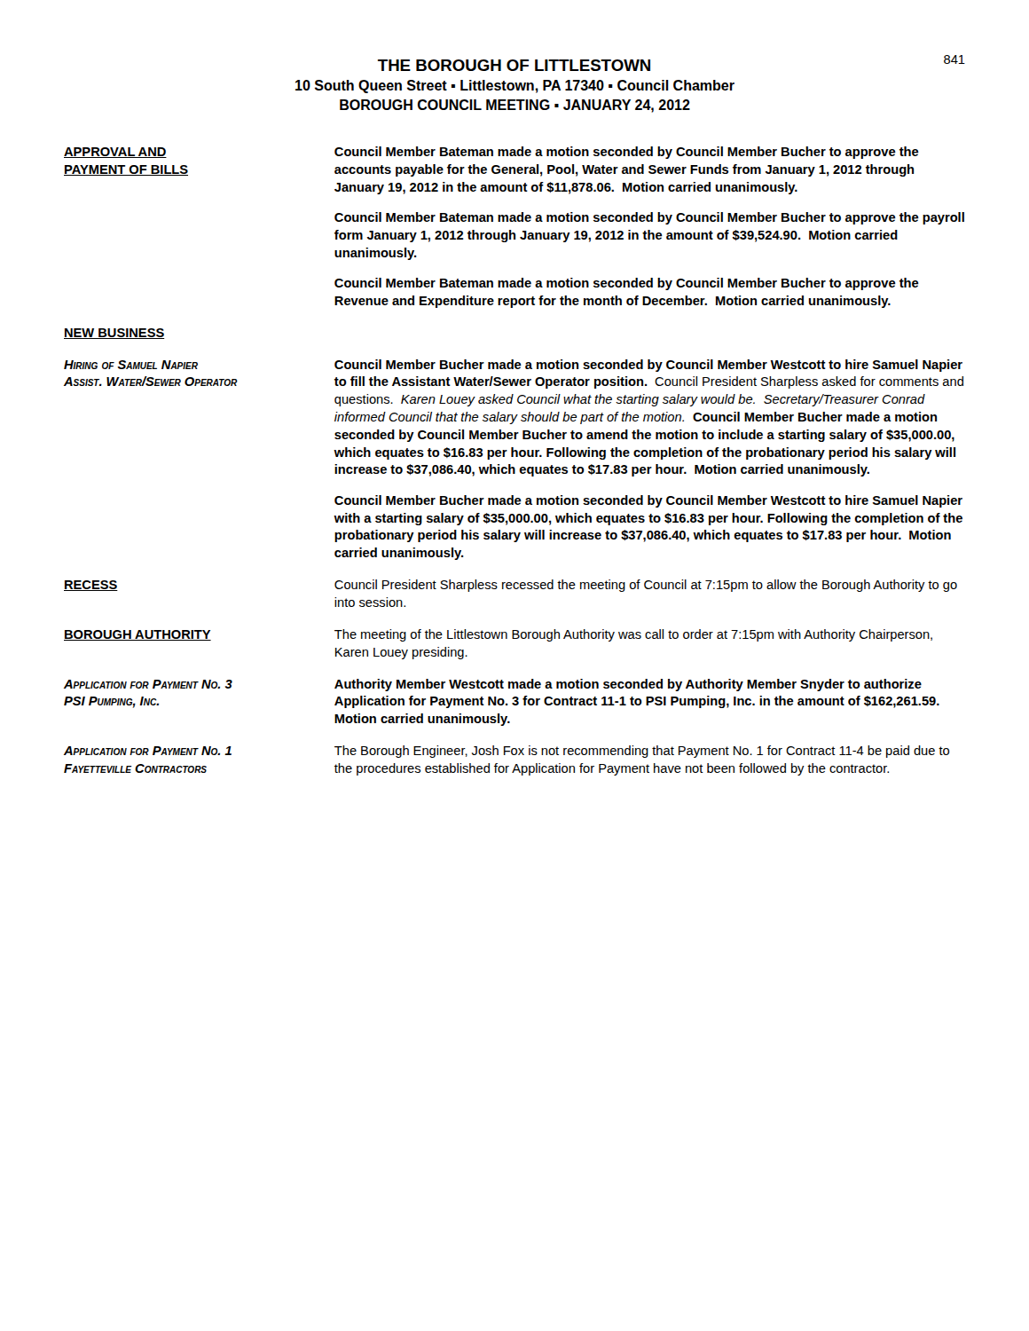841
THE BOROUGH OF LITTLESTOWN
10 South Queen Street ▪ Littlestown, PA 17340 ▪ Council Chamber
BOROUGH COUNCIL MEETING ▪ JANUARY 24, 2012
| Approval and Payment of Bills | Council Member Bateman made a motion seconded by Council Member Bucher to approve the accounts payable for the General, Pool, Water and Sewer Funds from January 1, 2012 through January 19, 2012 in the amount of $11,878.06. Motion carried unanimously. Council Member Bateman made a motion seconded by Council Member Bucher to approve the payroll form January 1, 2012 through January 19, 2012 in the amount of $39,524.90. Motion carried unanimously. Council Member Bateman made a motion seconded by Council Member Bucher to approve the Revenue and Expenditure report for the month of December. Motion carried unanimously. |
| New Business | |
| Hiring of Samuel Napier Assist. Water/Sewer Operator | Council Member Bucher made a motion seconded by Council Member Westcott to hire Samuel Napier to fill the Assistant Water/Sewer Operator position. Council President Sharpless asked for comments and questions. Karen Louey asked Council what the starting salary would be. Secretary/Treasurer Conrad informed Council that the salary should be part of the motion. Council Member Bucher made a motion seconded by Council Member Bucher to amend the motion to include a starting salary of $35,000.00, which equates to $16.83 per hour. Following the completion of the probationary period his salary will increase to $37,086.40, which equates to $17.83 per hour. Motion carried unanimously. Council Member Bucher made a motion seconded by Council Member Westcott to hire Samuel Napier with a starting salary of $35,000.00, which equates to $16.83 per hour. Following the completion of the probationary period his salary will increase to $37,086.40, which equates to $17.83 per hour. Motion carried unanimously. |
| Recess | Council President Sharpless recessed the meeting of Council at 7:15pm to allow the Borough Authority to go into session. |
| Borough Authority | The meeting of the Littlestown Borough Authority was call to order at 7:15pm with Authority Chairperson, Karen Louey presiding. |
| Application for Payment No. 3 PSI Pumping, Inc. | Authority Member Westcott made a motion seconded by Authority Member Snyder to authorize Application for Payment No. 3 for Contract 11-1 to PSI Pumping, Inc. in the amount of $162,261.59. Motion carried unanimously. |
| Application for Payment No. 1 Fayetteville Contractors | The Borough Engineer, Josh Fox is not recommending that Payment No. 1 for Contract 11-4 be paid due to the procedures established for Application for Payment have not been followed by the contractor. |